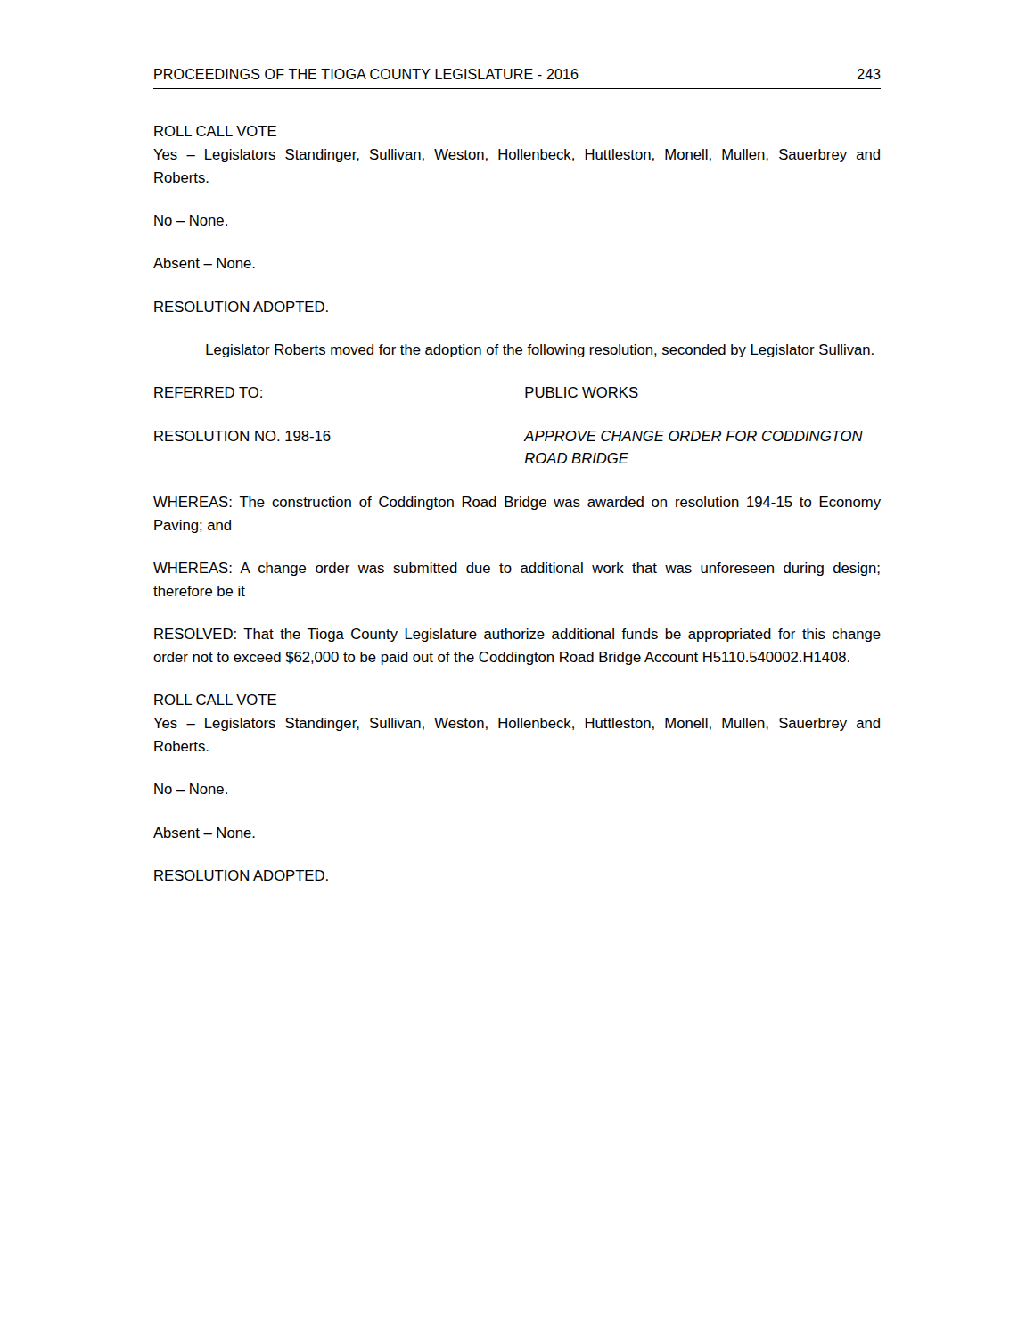Proceedings of the Tioga County Legislature - 2016 243
ROLL CALL VOTE
Yes – Legislators Standinger, Sullivan, Weston, Hollenbeck, Huttleston, Monell, Mullen, Sauerbrey and Roberts.
No – None.
Absent – None.
RESOLUTION ADOPTED.
Legislator Roberts moved for the adoption of the following resolution, seconded by Legislator Sullivan.
REFERRED TO: PUBLIC WORKS
RESOLUTION NO. 198-16 Approve Change Order for Coddington Road Bridge
WHEREAS: The construction of Coddington Road Bridge was awarded on resolution 194-15 to Economy Paving; and
WHEREAS: A change order was submitted due to additional work that was unforeseen during design; therefore be it
RESOLVED: That the Tioga County Legislature authorize additional funds be appropriated for this change order not to exceed $62,000 to be paid out of the Coddington Road Bridge Account H5110.540002.H1408.
ROLL CALL VOTE
Yes – Legislators Standinger, Sullivan, Weston, Hollenbeck, Huttleston, Monell, Mullen, Sauerbrey and Roberts.
No – None.
Absent – None.
RESOLUTION ADOPTED.